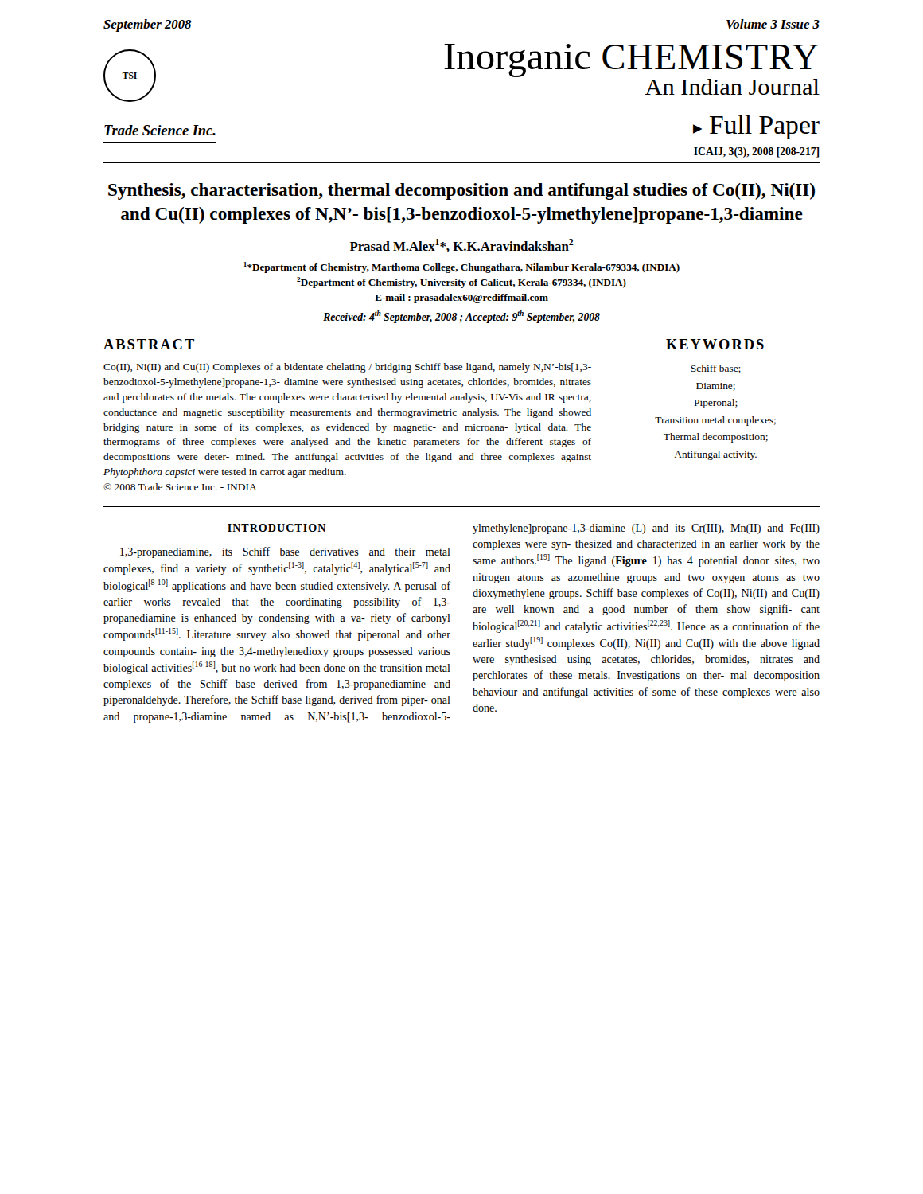September 2008 Volume 3 Issue 3
TSI
Inorganic CHEMISTRY
An Indian Journal
Trade Science Inc.
Full Paper
ICAIJ, 3(3), 2008 [208-217]
Synthesis, characterisation, thermal decomposition and antifungal studies of Co(II), Ni(II) and Cu(II) complexes of N,N’- bis[1,3-benzodioxol-5-ylmethylene]propane-1,3-diamine
Prasad M.Alex1*, K.K.Aravindakshan2
1*Department of Chemistry, Marthoma College, Chungathara, Nilambur Kerala-679334, (INDIA)
2Department of Chemistry, University of Calicut, Kerala-679334, (INDIA)
E-mail : prasadalex60@rediffmail.com
Received: 4th September, 2008 ; Accepted: 9th September, 2008
ABSTRACT
Co(II), Ni(II) and Cu(II) Complexes of a bidentate chelating / bridging Schiff base ligand, namely N,N’-bis[1,3-benzodioxol-5-ylmethylene]propane-1,3- diamine were synthesised using acetates, chlorides, bromides, nitrates and perchlorates of the metals. The complexes were characterised by elemental analysis, UV-Vis and IR spectra, conductance and magnetic susceptibility measurements and thermogravimetric analysis. The ligand showed bridging nature in some of its complexes, as evidenced by magnetic- and microana- lytical data. The thermograms of three complexes were analysed and the kinetic parameters for the different stages of decompositions were deter- mined. The antifungal activities of the ligand and three complexes against Phytophthora capsici were tested in carrot agar medium.
© 2008 Trade Science Inc. - INDIA
KEYWORDS
Schiff base;
Diamine;
Piperonal;
Transition metal complexes;
Thermal decomposition;
Antifungal activity.
INTRODUCTION
1,3-propanediamine, its Schiff base derivatives and their metal complexes, find a variety of synthetic[1-3], catalytic[4], analytical[5-7] and biological[8-10] applications and have been studied extensively. A perusal of earlier works revealed that the coordinating possibility of 1,3- propanediamine is enhanced by condensing with a va- riety of carbonyl compounds[11-15]. Literature survey also showed that piperonal and other compounds contain- ing the 3,4-methylenedioxy groups possessed various biological activities[16-18], but no work had been done on the transition metal complexes of the Schiff base derived from 1,3-propanediamine and piperonaldehyde. Therefore, the Schiff base ligand, derived from piper- onal and propane-1,3-diamine named as N,N’-bis[1,3- benzodioxol-5-ylmethylene]propane-1,3-diamine (L) and its Cr(III), Mn(II) and Fe(III) complexes were syn- thesized and characterized in an earlier work by the same authors.[19] The ligand (Figure 1) has 4 potential donor sites, two nitrogen atoms as azomethine groups and two oxygen atoms as two dioxymethylene groups. Schiff base complexes of Co(II), Ni(II) and Cu(II) are well known and a good number of them show signifi- cant biological[20,21] and catalytic activities[22,23]. Hence as a continuation of the earlier study[19] complexes Co(II), Ni(II) and Cu(II) with the above lignad were synthesised using acetates, chlorides, bromides, nitrates and perchlorates of these metals. Investigations on ther- mal decomposition behaviour and antifungal activities of some of these complexes were also done.